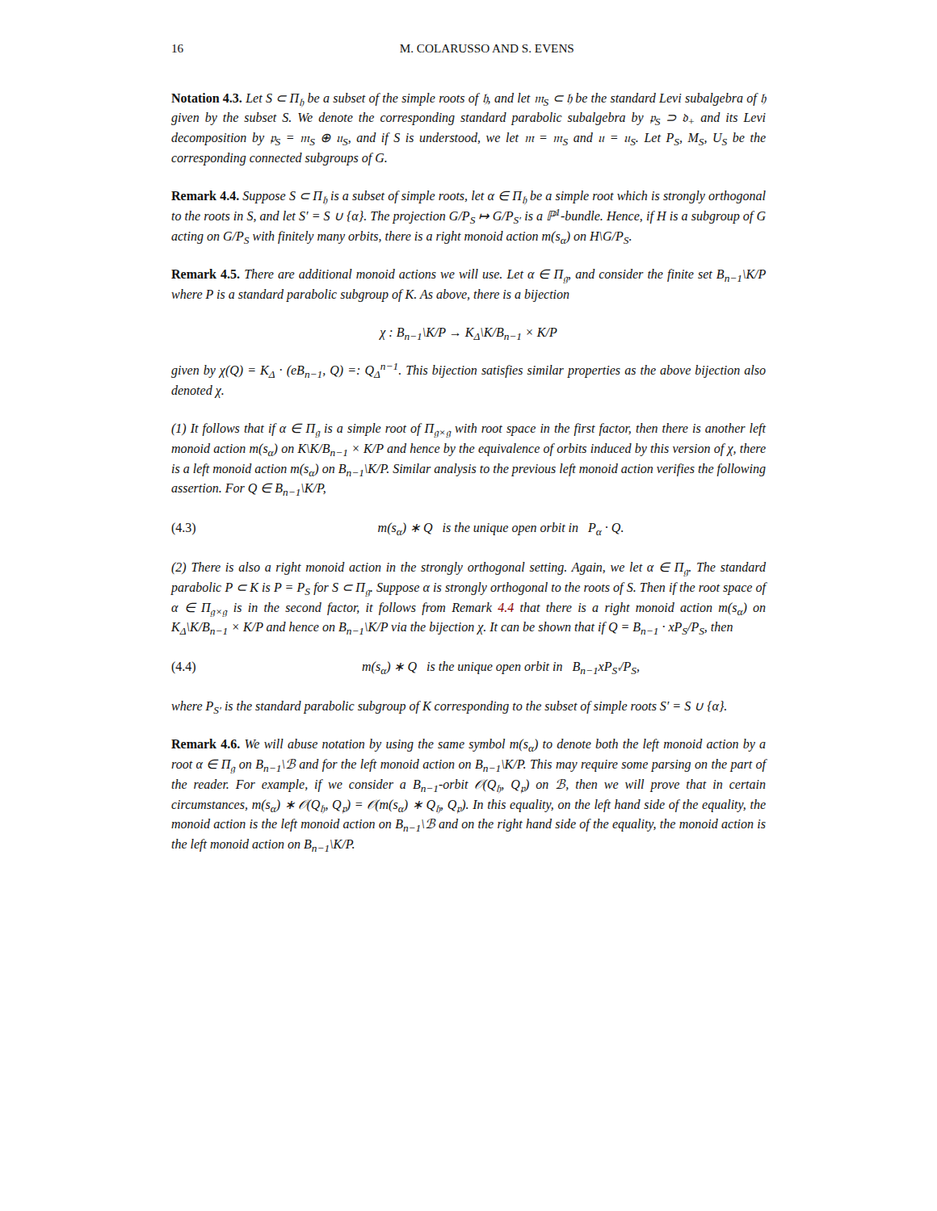16 M. COLARUSSO AND S. EVENS
Notation 4.3. Let S ⊂ Π𝔥 be a subset of the simple roots of 𝔥, and let 𝔪S ⊂ 𝔥 be the standard Levi subalgebra of 𝔥 given by the subset S. We denote the corresponding standard parabolic subalgebra by 𝔭S ⊃ 𝔡+ and its Levi decomposition by 𝔭S = 𝔪S ⊕ 𝔲S, and if S is understood, we let 𝔪 = 𝔪S and 𝔲 = 𝔲S. Let PS, MS, US be the corresponding connected subgroups of G.
Remark 4.4. Suppose S ⊂ Π𝔥 is a subset of simple roots, let α ∈ Π𝔥 be a simple root which is strongly orthogonal to the roots in S, and let S′ = S ∪ {α}. The projection G/PS ↦ G/PS′ is a ℙ1-bundle. Hence, if H is a subgroup of G acting on G/PS with finitely many orbits, there is a right monoid action m(sα) on H\G/PS.
Remark 4.5. There are additional monoid actions we will use. Let α ∈ Π𝔤, and consider the finite set Bn−1\K/P where P is a standard parabolic subgroup of K. As above, there is a bijection
χ : Bn−1\K/P → KΔ\K/Bn−1 × K/P
given by χ(Q) = KΔ · (eBn−1, Q) =: QΔn−1. This bijection satisfies similar properties as the above bijection also denoted χ.
(1) It follows that if α ∈ Π𝔤 is a simple root of Π𝔤×𝔤 with root space in the first factor, then there is another left monoid action m(sα) on K\K/Bn−1 × K/P and hence by the equivalence of orbits induced by this version of χ, there is a left monoid action m(sα) on Bn−1\K/P. Similar analysis to the previous left monoid action verifies the following assertion. For Q ∈ Bn−1\K/P,
(4.3) m(sα) ∗ Q is the unique open orbit in Pα · Q.
(2) There is also a right monoid action in the strongly orthogonal setting. Again, we let α ∈ Π𝔤. The standard parabolic P ⊂ K is P = PS for S ⊂ Π𝔤. Suppose α is strongly orthogonal to the roots of S. Then if the root space of α ∈ Π𝔤×𝔤 is in the second factor, it follows from Remark 4.4 that there is a right monoid action m(sα) on KΔ\K/Bn−1 × K/P and hence on Bn−1\K/P via the bijection χ. It can be shown that if Q = Bn−1 · xPS/PS, then
(4.4) m(sα) ∗ Q is the unique open orbit in Bn−1xPS′/PS,
where PS′ is the standard parabolic subgroup of K corresponding to the subset of simple roots S′ = S ∪ {α}.
Remark 4.6. We will abuse notation by using the same symbol m(sα) to denote both the left monoid action by a root α ∈ Π𝔤 on Bn−1\ℬ and for the left monoid action on Bn−1\K/P. This may require some parsing on the part of the reader. For example, if we consider a Bn−1-orbit 𝒪(Q𝔥, Q𝔭) on ℬ, then we will prove that in certain circumstances, m(sα) ∗ 𝒪(Q𝔥, Q𝔭) = 𝒪(m(sα) ∗ Q𝔥, Q𝔭). In this equality, on the left hand side of the equality, the monoid action is the left monoid action on Bn−1\ℬ and on the right hand side of the equality, the monoid action is the left monoid action on Bn−1\K/P.